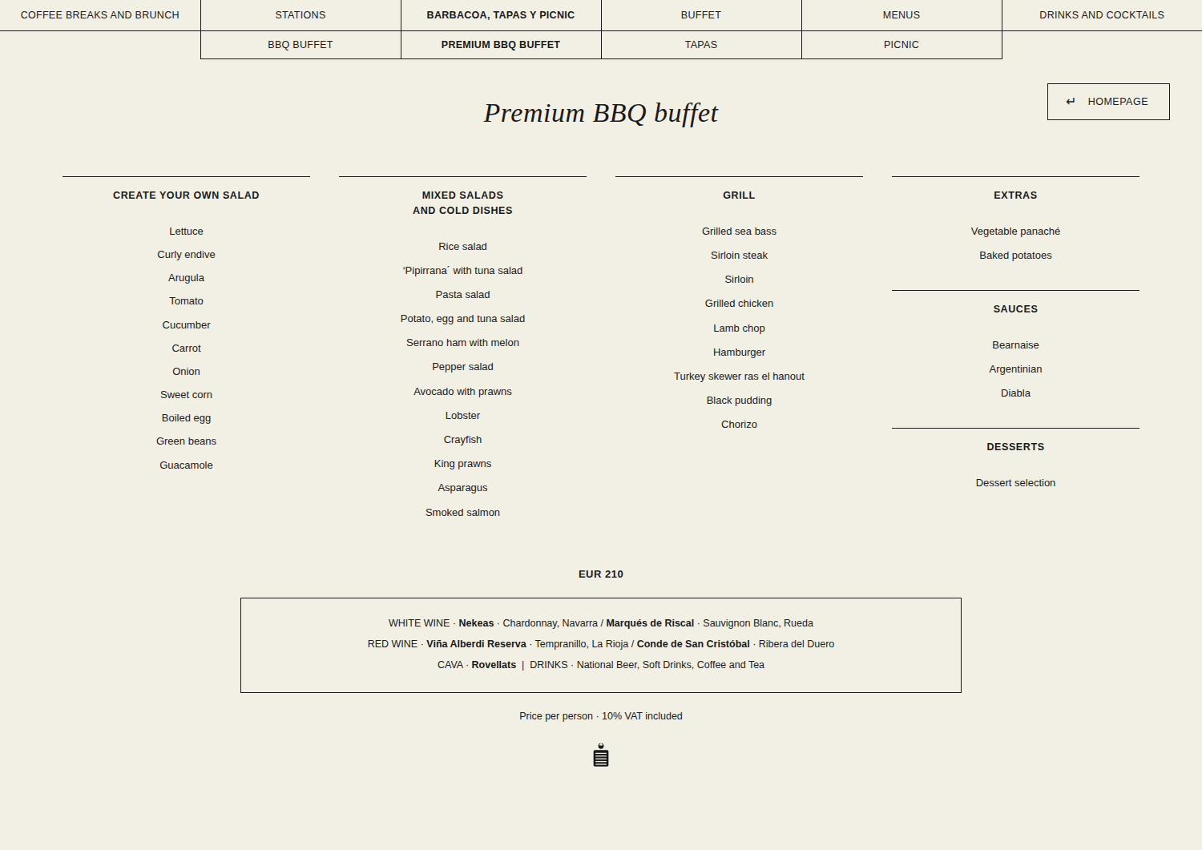| COFFEE BREAKS AND BRUNCH | STATIONS | BARBACOA, TAPAS Y PICNIC | BUFFET | MENUS | DRINKS AND COCKTAILS |
| | BBQ BUFFET | PREMIUM BBQ BUFFET | TAPAS | PICNIC | |
Premium BBQ buffet
↵ HOMEPAGE
CREATE YOUR OWN SALAD
Lettuce
Curly endive
Arugula
Tomato
Cucumber
Carrot
Onion
Sweet corn
Boiled egg
Green beans
Guacamole
MIXED SALADS
AND COLD DISHES
Rice salad
‘Pipirrana´ with tuna salad
Pasta salad
Potato, egg and tuna salad
Serrano ham with melon
Pepper salad
Avocado with prawns
Lobster
Crayfish
King prawns
Asparagus
Smoked salmon
GRILL
Grilled sea bass
Sirloin steak
Sirloin
Grilled chicken
Lamb chop
Hamburger
Turkey skewer ras el hanout
Black pudding
Chorizo
EXTRAS
Vegetable panaché
Baked potatoes
SAUCES
Bearnaise
Argentinian
Diabla
DESSERTS
Dessert selection
EUR 210
WHITE WINE · Nekeas · Chardonnay, Navarra / Marqués de Riscal · Sauvignon Blanc, Rueda
RED WINE · Viña Alberdi Reserva · Tempranillo, La Rioja / Conde de San Cristóbal · Ribera del Duero
CAVA · Rovellats | DRINKS · National Beer, Soft Drinks, Coffee and Tea
Price per person · 10% VAT included